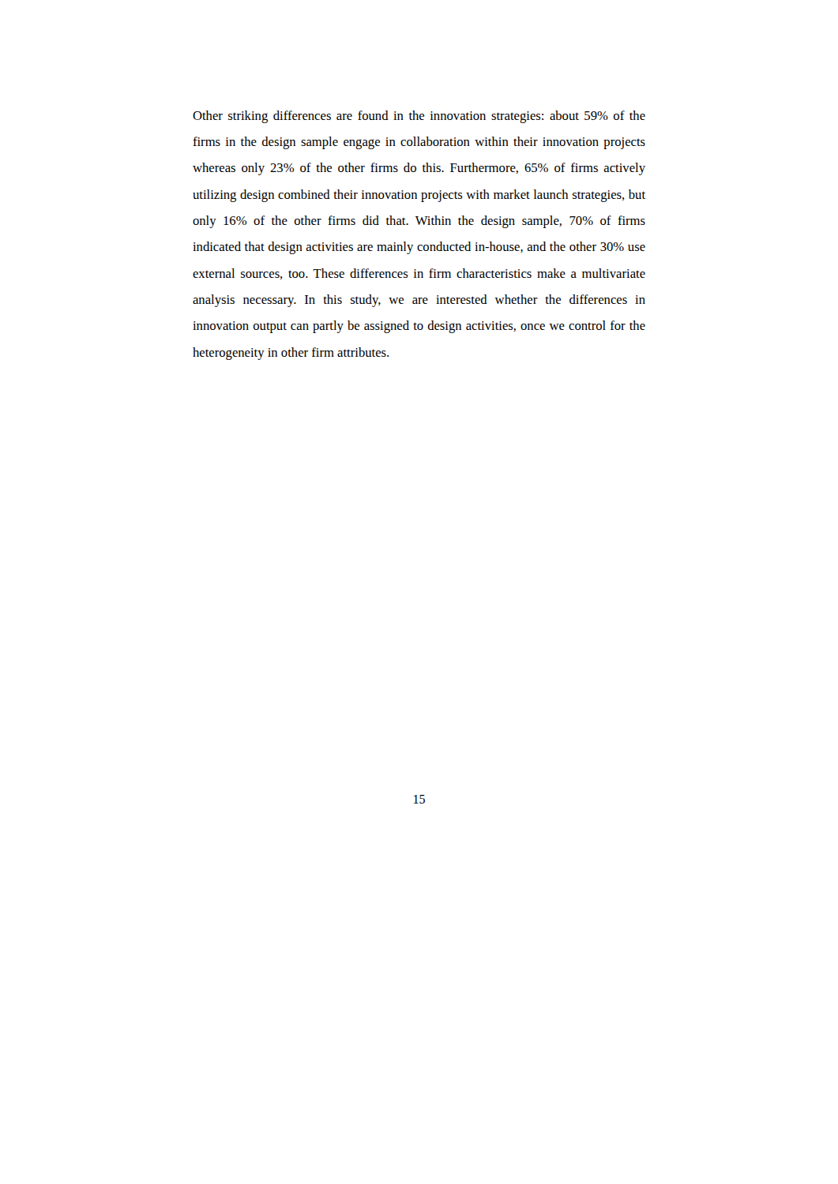Other striking differences are found in the innovation strategies: about 59% of the firms in the design sample engage in collaboration within their innovation projects whereas only 23% of the other firms do this. Furthermore, 65% of firms actively utilizing design combined their innovation projects with market launch strategies, but only 16% of the other firms did that. Within the design sample, 70% of firms indicated that design activities are mainly conducted in-house, and the other 30% use external sources, too. These differences in firm characteristics make a multivariate analysis necessary. In this study, we are interested whether the differences in innovation output can partly be assigned to design activities, once we control for the heterogeneity in other firm attributes.
15